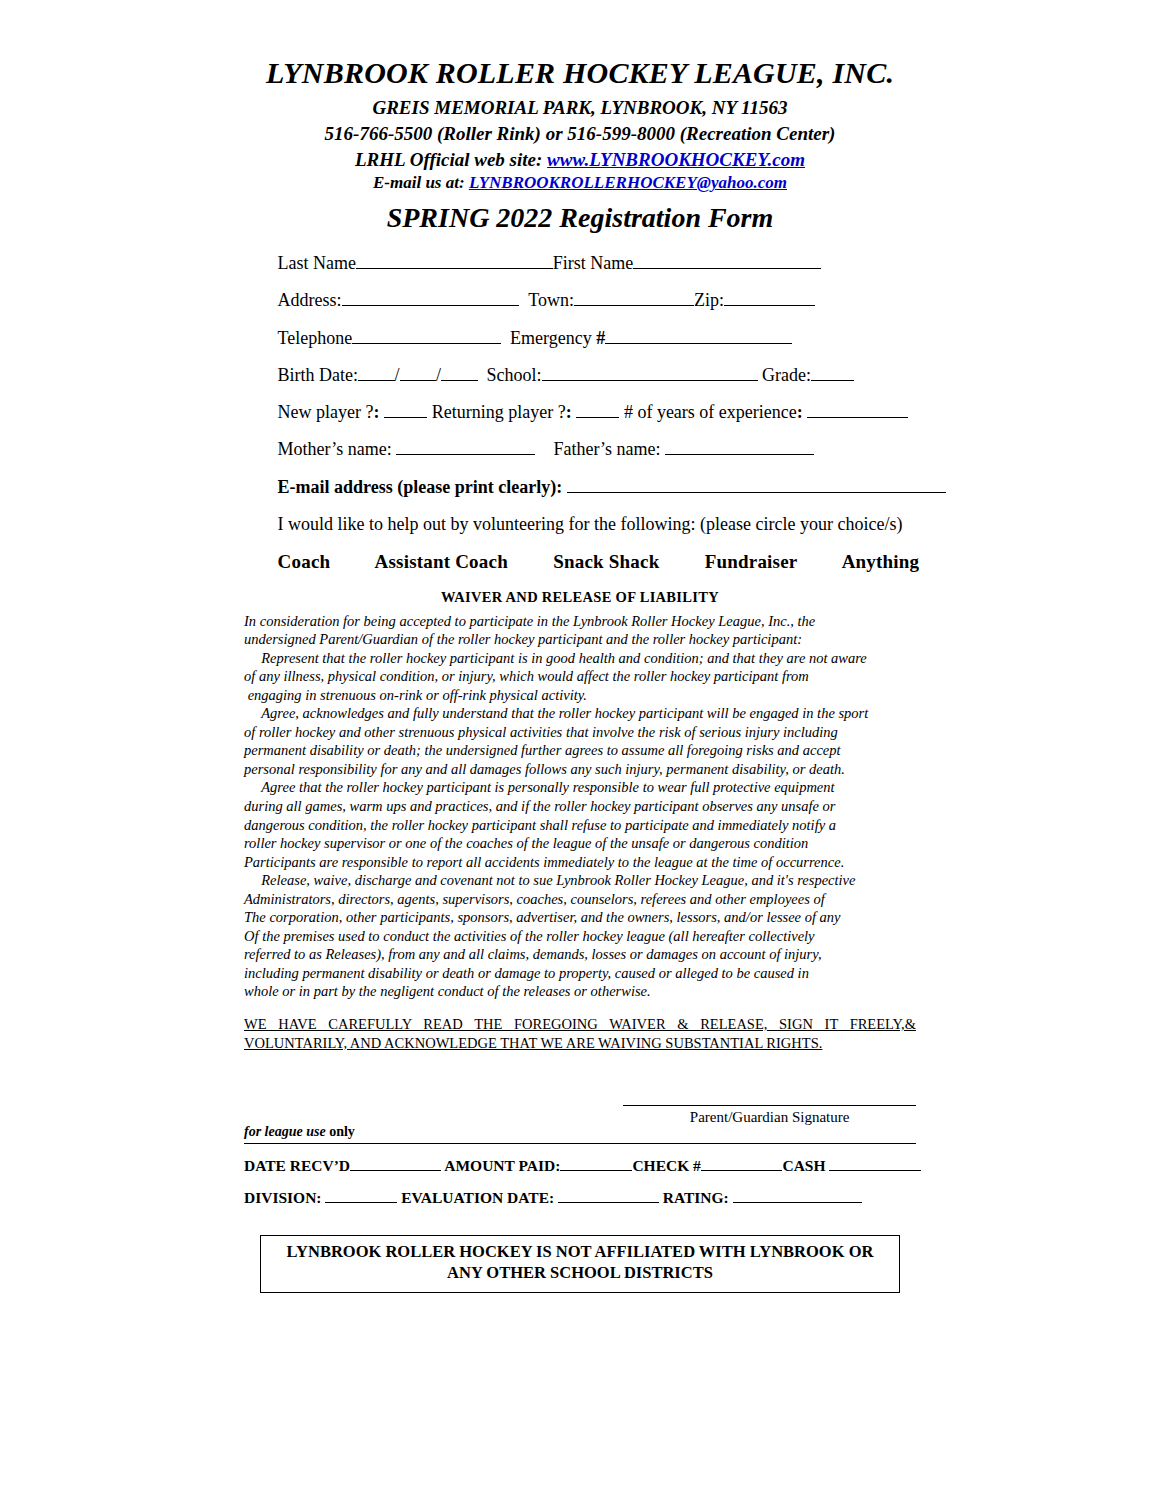LYNBROOK ROLLER HOCKEY LEAGUE, INC.
GREIS MEMORIAL PARK, LYNBROOK, NY 11563
516-766-5500 (Roller Rink) or 516-599-8000 (Recreation Center)
LRHL Official web site: www.LYNBROOKHOCKEY.com
E-mail us at: LYNBROOKROLLERHOCKEY@yahoo.com
SPRING 2022 Registration Form
Last Name First Name
Address: Town: Zip:
Telephone Emergency #
Birth Date: / / School: Grade:
New player ?: Returning player ?: # of years of experience:
Mother’s name: Father’s name:
E-mail address (please print clearly):
I would like to help out by volunteering for the following: (please circle your choice/s)
Coach Assistant Coach Snack Shack Fundraiser Anything
WAIVER AND RELEASE OF LIABILITY
In consideration for being accepted to participate in the Lynbrook Roller Hockey League, Inc., the
undersigned Parent/Guardian of the roller hockey participant and the roller hockey participant:
Represent that the roller hockey participant is in good health and condition; and that they are not aware
of any illness, physical condition, or injury, which would affect the roller hockey participant from
engaging in strenuous on-rink or off-rink physical activity.
Agree, acknowledges and fully understand that the roller hockey participant will be engaged in the sport
of roller hockey and other strenuous physical activities that involve the risk of serious injury including
permanent disability or death; the undersigned further agrees to assume all foregoing risks and accept
personal responsibility for any and all damages follows any such injury, permanent disability, or death.
Agree that the roller hockey participant is personally responsible to wear full protective equipment
during all games, warm ups and practices, and if the roller hockey participant observes any unsafe or
dangerous condition, the roller hockey participant shall refuse to participate and immediately notify a
roller hockey supervisor or one of the coaches of the league of the unsafe or dangerous condition
Participants are responsible to report all accidents immediately to the league at the time of occurrence.
Release, waive, discharge and covenant not to sue Lynbrook Roller Hockey League, and it's respective
Administrators, directors, agents, supervisors, coaches, counselors, referees and other employees of
The corporation, other participants, sponsors, advertiser, and the owners, lessors, and/or lessee of any
Of the premises used to conduct the activities of the roller hockey league (all hereafter collectively
referred to as Releases), from any and all claims, demands, losses or damages on account of injury,
including permanent disability or death or damage to property, caused or alleged to be caused in
whole or in part by the negligent conduct of the releases or otherwise.
WE HAVE CAREFULLY READ THE FOREGOING WAIVER & RELEASE, SIGN IT FREELY,& VOLUNTARILY, AND ACKNOWLEDGE THAT WE ARE WAIVING SUBSTANTIAL RIGHTS.
Parent/Guardian Signature
for league use only
DATE RECV’D AMOUNT PAID: CHECK # CASH
DIVISION: EVALUATION DATE: RATING:
LYNBROOK ROLLER HOCKEY IS NOT AFFILIATED WITH LYNBROOK OR
ANY OTHER SCHOOL DISTRICTS